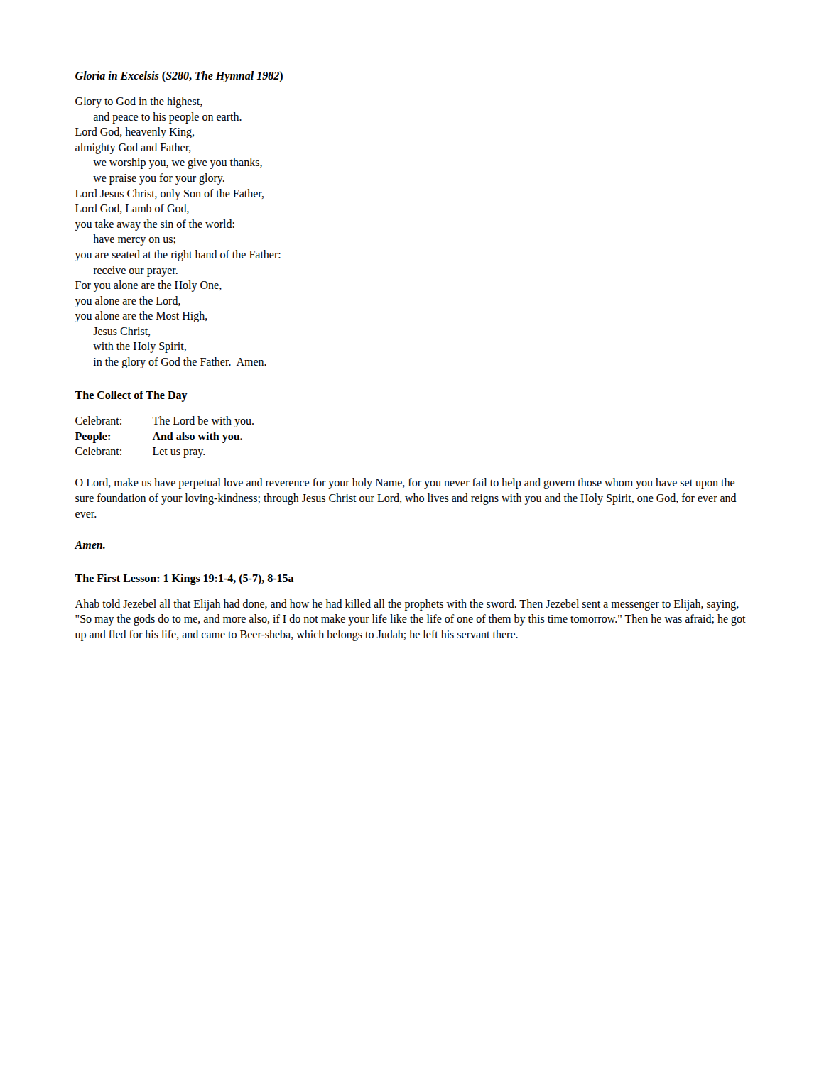Gloria in Excelsis (S280, The Hymnal 1982)
Glory to God in the highest,
and peace to his people on earth.
Lord God, heavenly King,
almighty God and Father,
we worship you, we give you thanks,
we praise you for your glory.
Lord Jesus Christ, only Son of the Father,
Lord God, Lamb of God,
you take away the sin of the world:
have mercy on us;
you are seated at the right hand of the Father:
receive our prayer.
For you alone are the Holy One,
you alone are the Lord,
you alone are the Most High,
Jesus Christ,
with the Holy Spirit,
in the glory of God the Father. Amen.
The Collect of The Day
| Celebrant: | The Lord be with you. |
| People: | And also with you. |
| Celebrant: | Let us pray. |
O Lord, make us have perpetual love and reverence for your holy Name, for you never fail to help and govern those whom you have set upon the sure foundation of your loving-kindness; through Jesus Christ our Lord, who lives and reigns with you and the Holy Spirit, one God, for ever and ever.
Amen.
The First Lesson: 1 Kings 19:1-4, (5-7), 8-15a
Ahab told Jezebel all that Elijah had done, and how he had killed all the prophets with the sword. Then Jezebel sent a messenger to Elijah, saying, "So may the gods do to me, and more also, if I do not make your life like the life of one of them by this time tomorrow." Then he was afraid; he got up and fled for his life, and came to Beer-sheba, which belongs to Judah; he left his servant there.